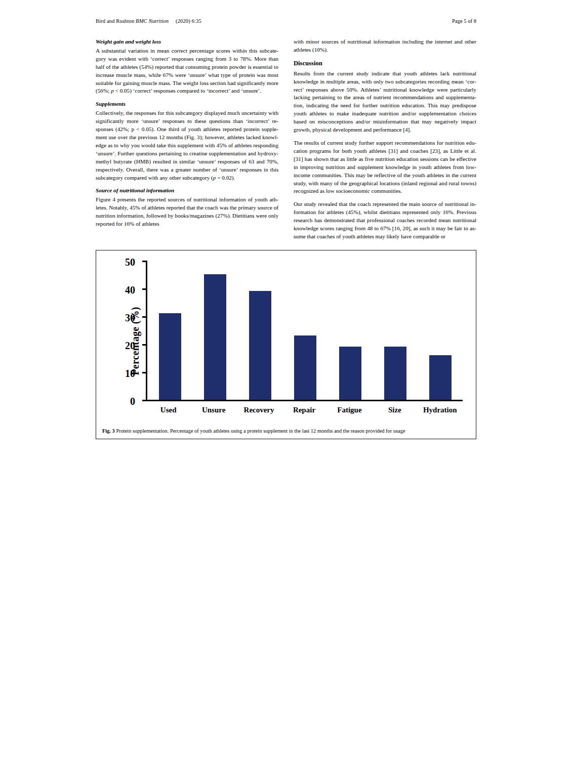Bird and Rushton BMC Nutrition (2020) 6:35
Page 5 of 8
Weight gain and weight loss
A substantial variation in mean correct percentage scores within this subcategory was evident with ‘correct’ responses ranging from 3 to 78%. More than half of the athletes (54%) reported that consuming protein powder is essential to increase muscle mass, while 67% were ‘unsure’ what type of protein was most suitable for gaining muscle mass. The weight loss section had significantly more (56%; p < 0.05) ‘correct’ responses compared to ‘incorrect’ and ‘unsure’.
Supplements
Collectively, the responses for this subcategory displayed much uncertainty with significantly more ‘unsure’ responses to these questions than ‘incorrect’ responses (42%; p < 0.05). One third of youth athletes reported protein supplement use over the previous 12 months (Fig. 3); however, athletes lacked knowledge as to why you would take this supplement with 45% of athletes responding ‘unsure’. Further questions pertaining to creatine supplementation and hydroxy-methyl butyrate (HMB) resulted in similar ‘unsure’ responses of 63 and 70%, respectively. Overall, there was a greater number of ‘unsure’ responses in this subcategory compared with any other subcategory (p = 0.02).
Source of nutritional information
Figure 4 presents the reported sources of nutritional information of youth athletes. Notably, 45% of athletes reported that the coach was the primary source of nutrition information, followed by books/magazines (27%). Dietitians were only reported for 16% of athletes
with minor sources of nutritional information including the internet and other athletes (10%).
Discussion
Results from the current study indicate that youth athletes lack nutritional knowledge in multiple areas, with only two subcategories recording mean ‘correct’ responses above 50%. Athletes’ nutritional knowledge were particularly lacking pertaining to the areas of nutrient recommendations and supplementation, indicating the need for further nutrition education. This may predispose youth athletes to make inadequate nutrition and/or supplementation choices based on misconceptions and/or misinformation that may negatively impact growth, physical development and performance [4].
The results of current study further support recommendations for nutrition education programs for both youth athletes [31] and coaches [23], as Little et al. [31] has shown that as little as five nutrition education sessions can be effective in improving nutrition and supplement knowledge in youth athletes from low-income communities. This may be reflective of the youth athletes in the current study, with many of the geographical locations (inland regional and rural towns) recognized as low socioeconomic communities.
Our study revealed that the coach represented the main source of nutritional information for athletes (45%), whilst dietitians represented only 16%. Previous research has demonstrated that professional coaches recorded mean nutritional knowledge scores ranging from 48 to 67% [16, 20], as such it may be fair to assume that coaches of youth athletes may likely have comparable or
Percentage (%)
50
40
30
20
10
0
Used Unsure Recovery Repair Fatigue Size Hydration
Fig. 3 Protein supplementation. Percentage of youth athletes using a protein supplement in the last 12 months and the reason provided for usage